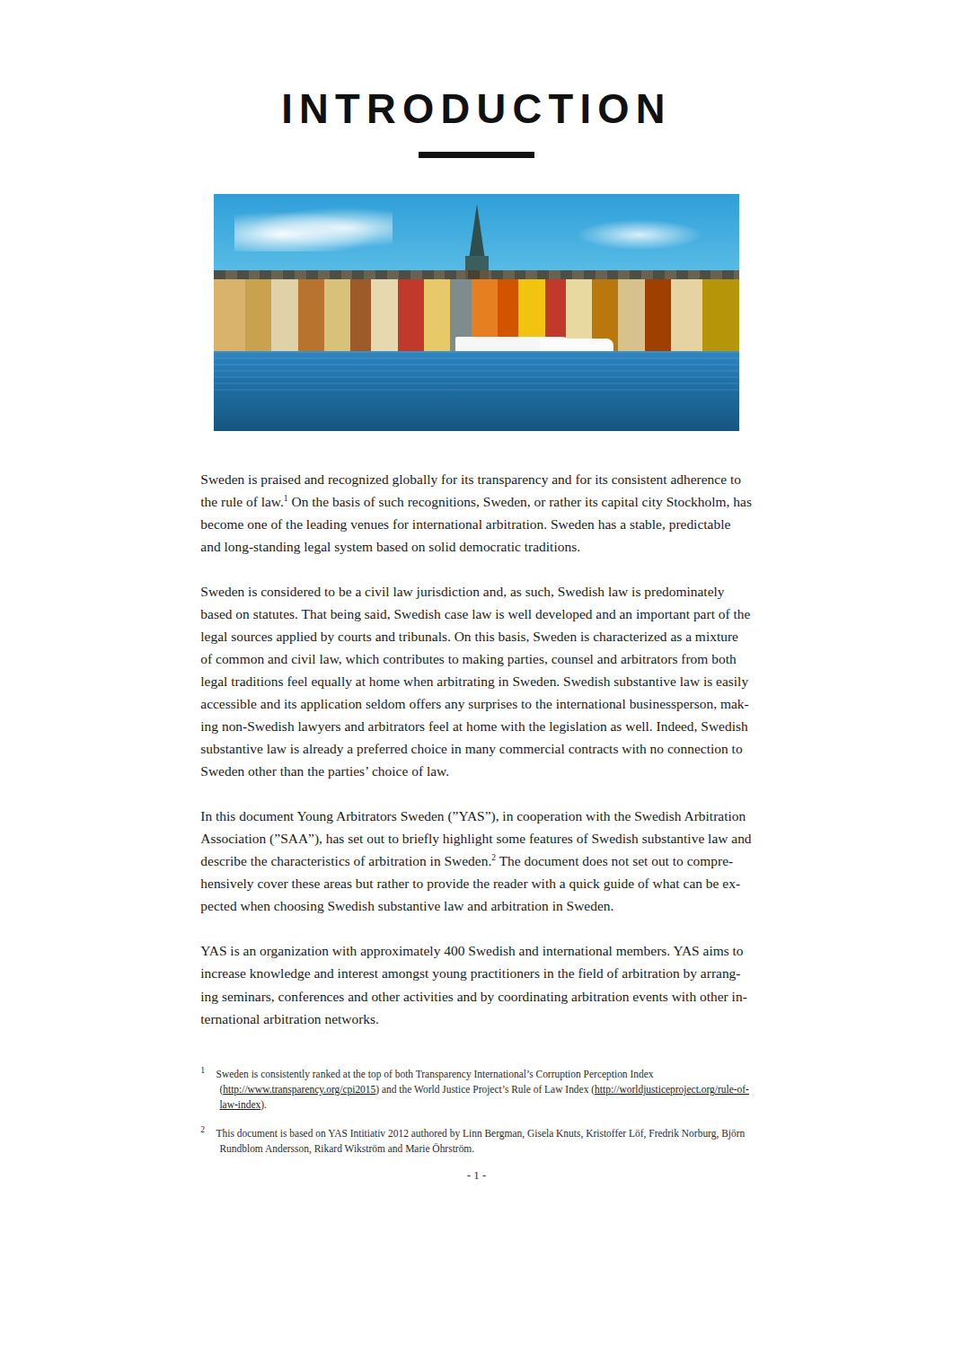INTRODUCTION
Sweden is praised and recognized globally for its transparency and for its consistent adherence to the rule of law.1 On the basis of such recognitions, Sweden, or rather its capital city Stockholm, has become one of the leading venues for international arbitration. Sweden has a stable, predictable and long-standing legal system based on solid democratic traditions.
Sweden is considered to be a civil law jurisdiction and, as such, Swedish law is predominately based on statutes. That being said, Swedish case law is well developed and an important part of the legal sources applied by courts and tribunals. On this basis, Sweden is characterized as a mixture of common and civil law, which contributes to making parties, counsel and arbitrators from both legal traditions feel equally at home when arbitrating in Sweden. Swedish substantive law is easily accessible and its application seldom offers any surprises to the international businessperson, making non-Swedish lawyers and arbitrators feel at home with the legislation as well. Indeed, Swedish substantive law is already a preferred choice in many commercial contracts with no connection to Sweden other than the parties’ choice of law.
In this document Young Arbitrators Sweden (”YAS”), in cooperation with the Swedish Arbitration Association (”SAA”), has set out to briefly highlight some features of Swedish substantive law and describe the characteristics of arbitration in Sweden.2 The document does not set out to comprehensively cover these areas but rather to provide the reader with a quick guide of what can be expected when choosing Swedish substantive law and arbitration in Sweden.
YAS is an organization with approximately 400 Swedish and international members. YAS aims to increase knowledge and interest amongst young practitioners in the field of arbitration by arranging seminars, conferences and other activities and by coordinating arbitration events with other international arbitration networks.
1 Sweden is consistently ranked at the top of both Transparency International’s Corruption Perception Index (http://www.transparency.org/cpi2015) and the World Justice Project’s Rule of Law Index (http://worldjusticeproject.org/rule-of-law-index).
2 This document is based on YAS Intitiativ 2012 authored by Linn Bergman, Gisela Knuts, Kristoffer Löf, Fredrik Norburg, Björn Rundblom Andersson, Rikard Wikström and Marie Öhrström.
- 1 -